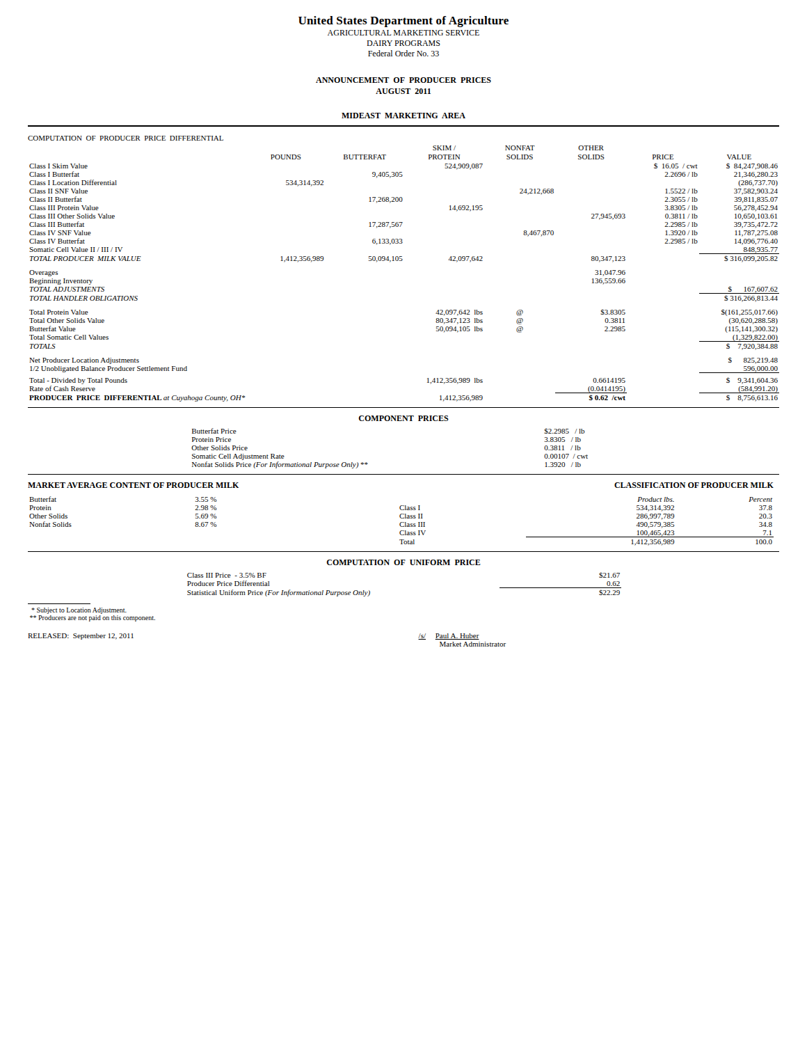United States Department of Agriculture
AGRICULTURAL MARKETING SERVICE
DAIRY PROGRAMS
Federal Order No. 33
ANNOUNCEMENT OF PRODUCER PRICES
AUGUST 2011
MIDEAST MARKETING AREA
COMPUTATION OF PRODUCER PRICE DIFFERENTIAL
| | | | SKIM / | NONFAT | OTHER | | |
| | POUNDS | BUTTERFAT | PROTEIN | SOLIDS | SOLIDS | PRICE | VALUE |
| Class I Skim Value | | | 524,909,087 | | | $ 16.05 / cwt | $ 84,247,908.46 |
| Class I Butterfat | | 9,405,305 | | | | 2.2696 / lb | 21,346,280.23 |
| Class I Location Differential | 534,314,392 | | | | | | (286,737.70) |
| Class II SNF Value | | | | 24,212,668 | | 1.5522 / lb | 37,582,903.24 |
| Class II Butterfat | | 17,268,200 | | | | 2.3055 / lb | 39,811,835.07 |
| Class III Protein Value | | | 14,692,195 | | | 3.8305 / lb | 56,278,452.94 |
| Class III Other Solids Value | | | | | 27,945,693 | 0.3811 / lb | 10,650,103.61 |
| Class III Butterfat | | 17,287,567 | | | | 2.2985 / lb | 39,735,472.72 |
| Class IV SNF Value | | | | 8,467,870 | | 1.3920 / lb | 11,787,275.08 |
| Class IV Butterfat | | 6,133,033 | | | | 2.2985 / lb | 14,096,776.40 |
| Somatic Cell Value II / III / IV | | | | | | | 848,935.77 |
| TOTAL PRODUCER MILK VALUE | 1,412,356,989 | 50,094,105 | 42,097,642 | | 80,347,123 | | $ 316,099,205.82 |
| Overages | | | | | 31,047.96 | | |
| Beginning Inventory | | | | | 136,559.66 | | |
| TOTAL ADJUSTMENTS | | | | | | | $ 167,607.62 |
| TOTAL HANDLER OBLIGATIONS | | | | | | | $ 316,266,813.44 |
| Total Protein Value | | | 42,097,642 lbs | @ | $3.8305 | | $(161,255,017.66) |
| Total Other Solids Value | | | 80,347,123 lbs | @ | 0.3811 | | (30,620,288.58) |
| Butterfat Value | | | 50,094,105 lbs | @ | 2.2985 | | (115,141,300.32) |
| Total Somatic Cell Values | | | | | | | (1,329,822.00) |
| TOTALS | | | | | | | $ 7,920,384.88 |
| Net Producer Location Adjustments | | | | | | | $ 825,219.48 |
| 1/2 Unobligated Balance Producer Settlement Fund | | | | | | | 596,000.00 |
| Total - Divided by Total Pounds | | | 1,412,356,989 lbs | | 0.6614195 | | $ 9,341,604.36 |
| Rate of Cash Reserve | | | | | (0.0414195) | | (584,991.20) |
| PRODUCER PRICE DIFFERENTIAL at Cuyahoga County, OH* | | | 1,412,356,989 | | $ 0.62 /cwt | | $ 8,756,613.16 |
COMPONENT PRICES
| Butterfat Price | $2.2985 / lb |
| Protein Price | 3.8305 / lb |
| Other Solids Price | 0.3811 / lb |
| Somatic Cell Adjustment Rate | 0.00107 / cwt |
| Nonfat Solids Price (For Informational Purpose Only) ** | 1.3920 / lb |
MARKET AVERAGE CONTENT OF PRODUCER MILK
| Butterfat | 3.55 % |
| Protein | 2.98 % |
| Other Solids | 5.69 % |
| Nonfat Solids | 8.67 % |
CLASSIFICATION OF PRODUCER MILK
| | Product lbs. | Percent |
| Class I | 534,314,392 | 37.8 |
| Class II | 286,997,789 | 20.3 |
| Class III | 490,579,385 | 34.8 |
| Class IV | 100,465,423 | 7.1 |
| Total | 1,412,356,989 | 100.0 |
COMPUTATION OF UNIFORM PRICE
| Class III Price - 3.5% BF | $21.67 |
| Producer Price Differential | 0.62 |
| Statistical Uniform Price (For Informational Purpose Only) | $22.29 |
* Subject to Location Adjustment.
** Producers are not paid on this component.
RELEASED: September 12, 2011 /s/ Paul A. Huber Market Administrator